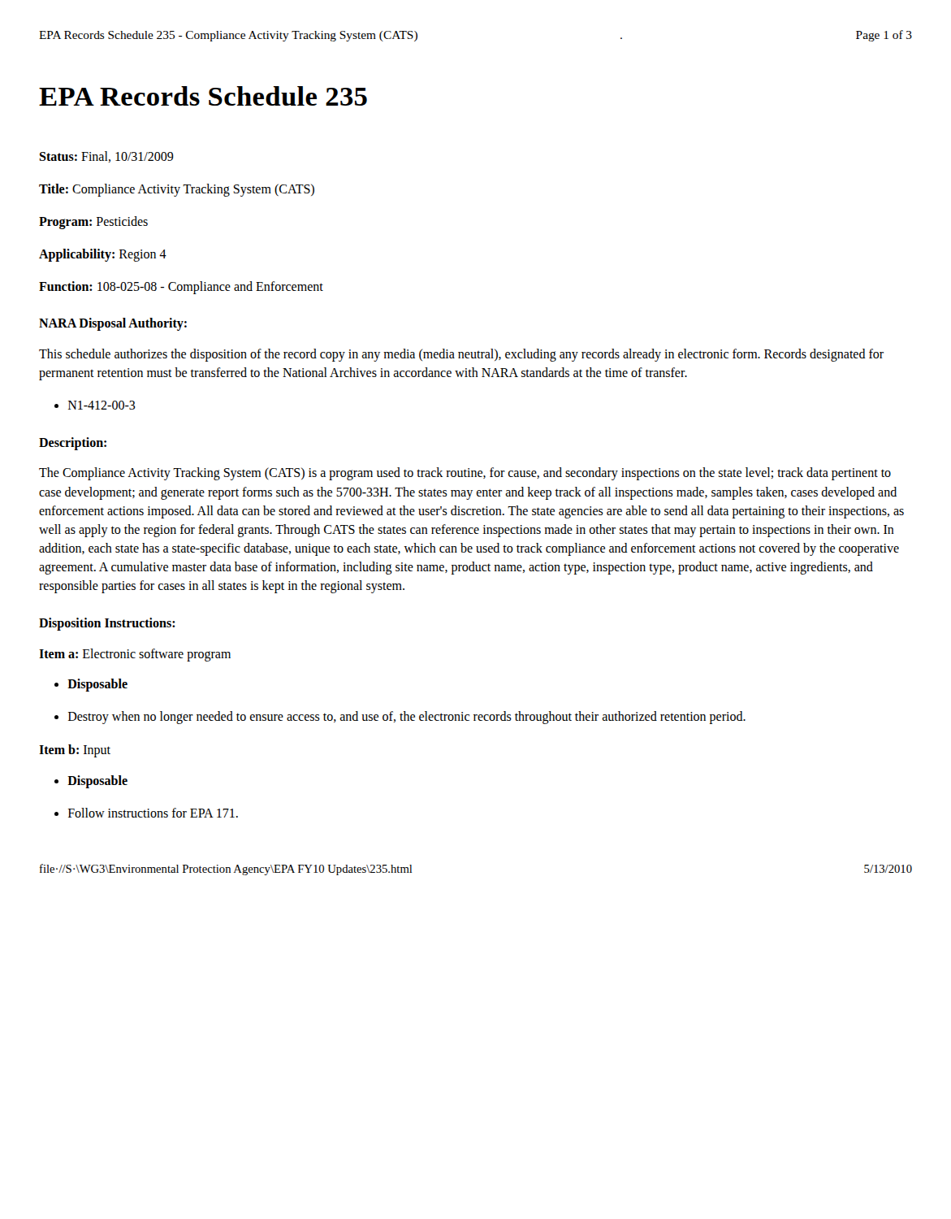EPA Records Schedule 235 - Compliance Activity Tracking System (CATS) . Page 1 of 3
EPA Records Schedule 235
Status: Final, 10/31/2009
Title: Compliance Activity Tracking System (CATS)
Program: Pesticides
Applicability: Region 4
Function: 108-025-08 - Compliance and Enforcement
NARA Disposal Authority:
This schedule authorizes the disposition of the record copy in any media (media neutral), excluding any records already in electronic form. Records designated for permanent retention must be transferred to the National Archives in accordance with NARA standards at the time of transfer.
N1-412-00-3
Description:
The Compliance Activity Tracking System (CATS) is a program used to track routine, for cause, and secondary inspections on the state level; track data pertinent to case development; and generate report forms such as the 5700-33H. The states may enter and keep track of all inspections made, samples taken, cases developed and enforcement actions imposed. All data can be stored and reviewed at the user's discretion. The state agencies are able to send all data pertaining to their inspections, as well as apply to the region for federal grants. Through CATS the states can reference inspections made in other states that may pertain to inspections in their own. In addition, each state has a state-specific database, unique to each state, which can be used to track compliance and enforcement actions not covered by the cooperative agreement. A cumulative master data base of information, including site name, product name, action type, inspection type, product name, active ingredients, and responsible parties for cases in all states is kept in the regional system.
Disposition Instructions:
Item a: Electronic software program
Disposable
Destroy when no longer needed to ensure access to, and use of, the electronic records throughout their authorized retention period.
Item b: Input
Disposable
Follow instructions for EPA 171.
file·//S·\WG3\Environmental Protection Agency\EPA FY10 Updates\235.html 5/13/2010